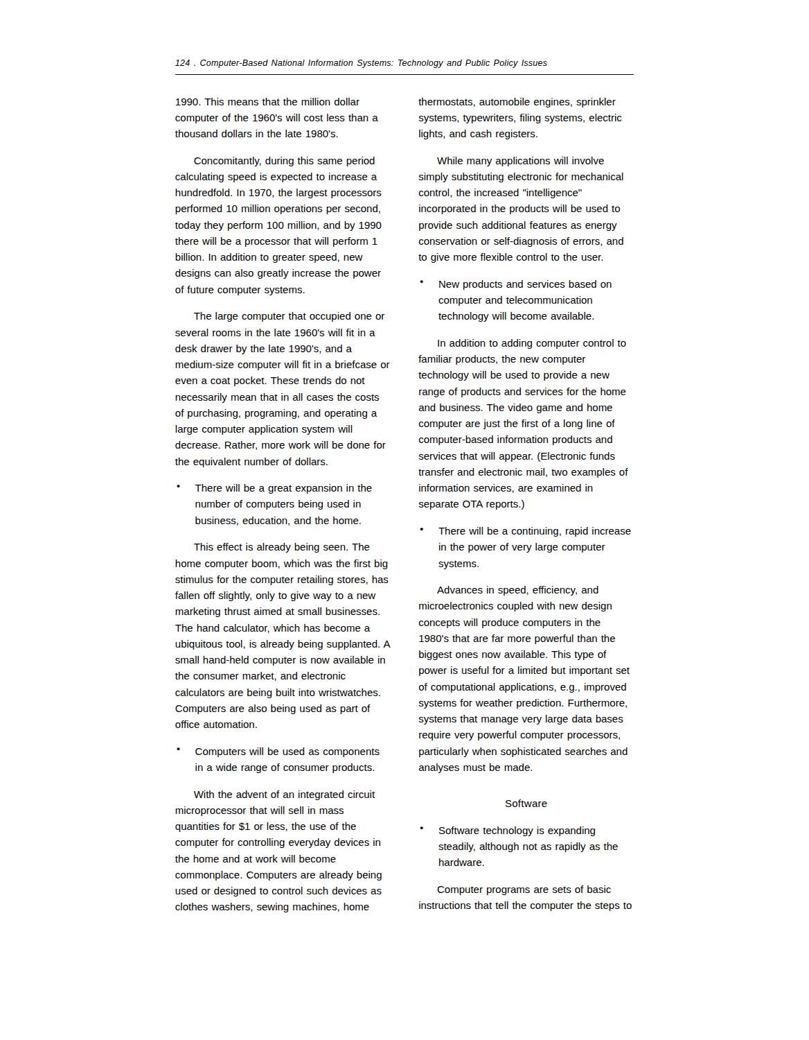124 . Computer-Based National Information Systems: Technology and Public Policy Issues
1990. This means that the million dollar computer of the 1960's will cost less than a thousand dollars in the late 1980's.
Concomitantly, during this same period calculating speed is expected to increase a hundredfold. In 1970, the largest processors performed 10 million operations per second, today they perform 100 million, and by 1990 there will be a processor that will perform 1 billion. In addition to greater speed, new designs can also greatly increase the power of future computer systems.
The large computer that occupied one or several rooms in the late 1960's will fit in a desk drawer by the late 1990's, and a medium-size computer will fit in a briefcase or even a coat pocket. These trends do not necessarily mean that in all cases the costs of purchasing, programing, and operating a large computer application system will decrease. Rather, more work will be done for the equivalent number of dollars.
There will be a great expansion in the number of computers being used in business, education, and the home.
This effect is already being seen. The home computer boom, which was the first big stimulus for the computer retailing stores, has fallen off slightly, only to give way to a new marketing thrust aimed at small businesses. The hand calculator, which has become a ubiquitous tool, is already being supplanted. A small hand-held computer is now available in the consumer market, and electronic calculators are being built into wristwatches. Computers are also being used as part of office automation.
Computers will be used as components in a wide range of consumer products.
With the advent of an integrated circuit microprocessor that will sell in mass quantities for $1 or less, the use of the computer for controlling everyday devices in the home and at work will become commonplace. Computers are already being used or designed to control such devices as clothes washers, sewing machines, home thermostats, automobile engines, sprinkler systems, typewriters, filing systems, electric lights, and cash registers.
While many applications will involve simply substituting electronic for mechanical control, the increased "intelligence" incorporated in the products will be used to provide such additional features as energy conservation or self-diagnosis of errors, and to give more flexible control to the user.
New products and services based on computer and telecommunication technology will become available.
In addition to adding computer control to familiar products, the new computer technology will be used to provide a new range of products and services for the home and business. The video game and home computer are just the first of a long line of computer-based information products and services that will appear. (Electronic funds transfer and electronic mail, two examples of information services, are examined in separate OTA reports.)
There will be a continuing, rapid increase in the power of very large computer systems.
Advances in speed, efficiency, and microelectronics coupled with new design concepts will produce computers in the 1980's that are far more powerful than the biggest ones now available. This type of power is useful for a limited but important set of computational applications, e.g., improved systems for weather prediction. Furthermore, systems that manage very large data bases require very powerful computer processors, particularly when sophisticated searches and analyses must be made.
Software
Software technology is expanding steadily, although not as rapidly as the hardware.
Computer programs are sets of basic instructions that tell the computer the steps to